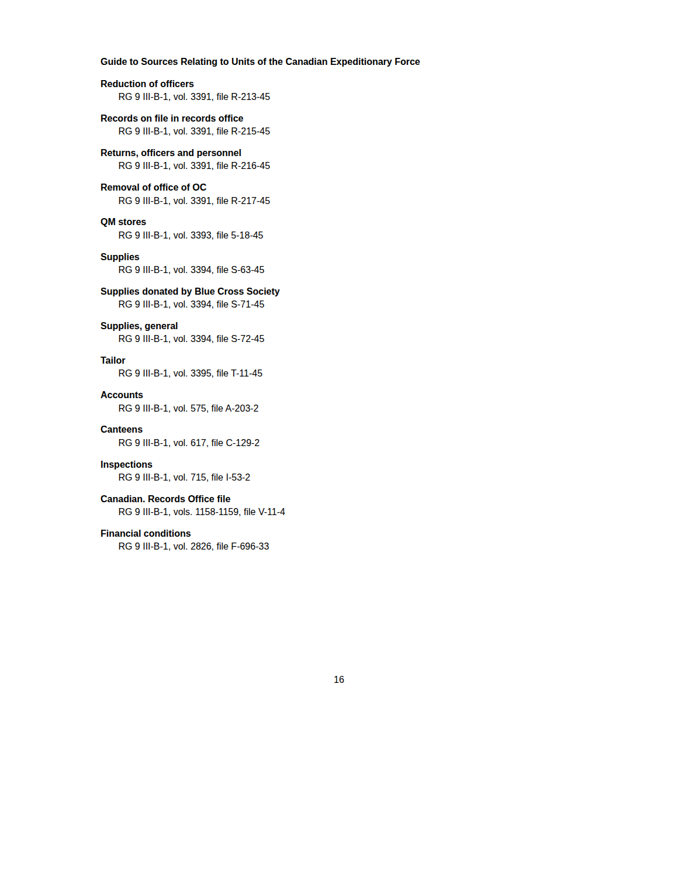Guide to Sources Relating to Units of the Canadian Expeditionary Force
Reduction of officers
RG 9 III-B-1, vol. 3391, file R-213-45
Records on file in records office
RG 9 III-B-1, vol. 3391, file R-215-45
Returns, officers and personnel
RG 9 III-B-1, vol. 3391, file R-216-45
Removal of office of OC
RG 9 III-B-1, vol. 3391, file R-217-45
QM stores
RG 9 III-B-1, vol. 3393, file 5-18-45
Supplies
RG 9 III-B-1, vol. 3394, file S-63-45
Supplies donated by Blue Cross Society
RG 9 III-B-1, vol. 3394, file S-71-45
Supplies, general
RG 9 III-B-1, vol. 3394, file S-72-45
Tailor
RG 9 III-B-1, vol. 3395, file T-11-45
Accounts
RG 9 III-B-1, vol. 575, file A-203-2
Canteens
RG 9 III-B-1, vol. 617, file C-129-2
Inspections
RG 9 III-B-1, vol. 715, file I-53-2
Canadian. Records Office file
RG 9 III-B-1, vols. 1158-1159, file V-11-4
Financial conditions
RG 9 III-B-1, vol. 2826, file F-696-33
16